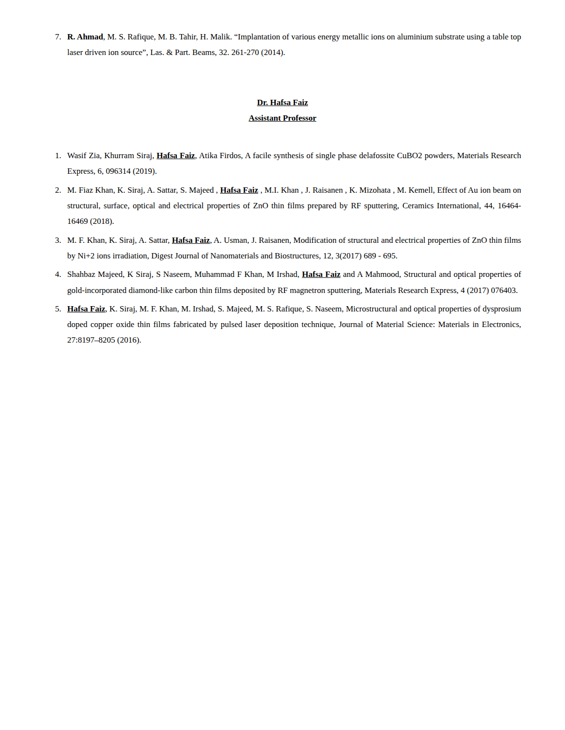R. Ahmad, M. S. Rafique, M. B. Tahir, H. Malik. “Implantation of various energy metallic ions on aluminium substrate using a table top laser driven ion source”, Las. & Part. Beams, 32. 261-270 (2014).
Dr. Hafsa Faiz
Assistant Professor
Wasif Zia, Khurram Siraj, Hafsa Faiz, Atika Firdos, A facile synthesis of single phase delafossite CuBO2 powders, Materials Research Express, 6, 096314 (2019).
M. Fiaz Khan, K. Siraj, A. Sattar, S. Majeed , Hafsa Faiz , M.I. Khan , J. Raisanen , K. Mizohata , M. Kemell, Effect of Au ion beam on structural, surface, optical and electrical properties of ZnO thin films prepared by RF sputtering, Ceramics International, 44, 16464-16469 (2018).
M. F. Khan, K. Siraj, A. Sattar, Hafsa Faiz, A. Usman, J. Raisanen, Modification of structural and electrical properties of ZnO thin films by Ni+2 ions irradiation, Digest Journal of Nanomaterials and Biostructures, 12, 3(2017) 689 - 695.
Shahbaz Majeed, K Siraj, S Naseem, Muhammad F Khan, M Irshad, Hafsa Faiz and A Mahmood, Structural and optical properties of gold-incorporated diamond-like carbon thin films deposited by RF magnetron sputtering, Materials Research Express, 4 (2017) 076403.
Hafsa Faiz, K. Siraj, M. F. Khan, M. Irshad, S. Majeed, M. S. Rafique, S. Naseem, Microstructural and optical properties of dysprosium doped copper oxide thin films fabricated by pulsed laser deposition technique, Journal of Material Science: Materials in Electronics, 27:8197–8205 (2016).